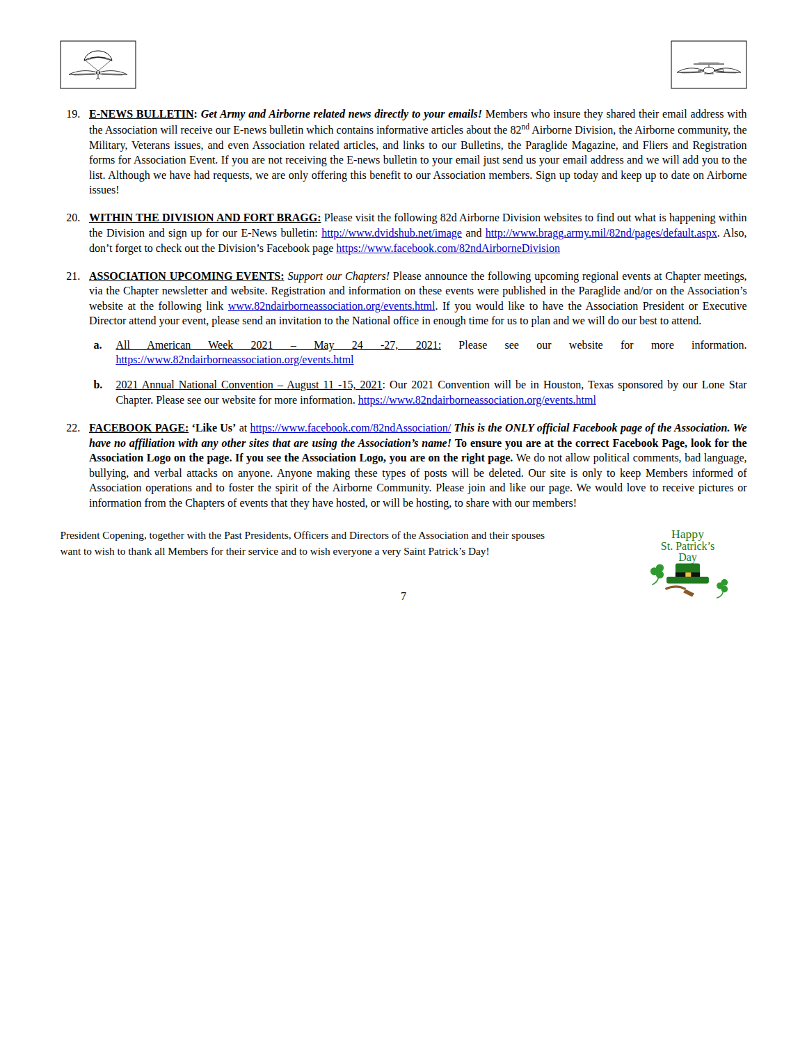19. E-NEWS BULLETIN: Get Army and Airborne related news directly to your emails! Members who insure they shared their email address with the Association will receive our E-news bulletin which contains informative articles about the 82nd Airborne Division, the Airborne community, the Military, Veterans issues, and even Association related articles, and links to our Bulletins, the Paraglide Magazine, and Fliers and Registration forms for Association Event. If you are not receiving the E-news bulletin to your email just send us your email address and we will add you to the list. Although we have had requests, we are only offering this benefit to our Association members. Sign up today and keep up to date on Airborne issues!
20. WITHIN THE DIVISION AND FORT BRAGG: Please visit the following 82d Airborne Division websites to find out what is happening within the Division and sign up for our E-News bulletin: http://www.dvidshub.net/image and http://www.bragg.army.mil/82nd/pages/default.aspx. Also, don’t forget to check out the Division’s Facebook page https://www.facebook.com/82ndAirborneDivision
21. ASSOCIATION UPCOMING EVENTS: Support our Chapters! Please announce the following upcoming regional events at Chapter meetings, via the Chapter newsletter and website. Registration and information on these events were published in the Paraglide and/or on the Association’s website at the following link www.82ndairborneassociation.org/events.html. If you would like to have the Association President or Executive Director attend your event, please send an invitation to the National office in enough time for us to plan and we will do our best to attend.
a. All American Week 2021 – May 24 -27, 2021: Please see our website for more information. https://www.82ndairborneassociation.org/events.html
b. 2021 Annual National Convention – August 11 -15, 2021: Our 2021 Convention will be in Houston, Texas sponsored by our Lone Star Chapter. Please see our website for more information. https://www.82ndairborneassociation.org/events.html
22. FACEBOOK PAGE: ‘Like Us’ at https://www.facebook.com/82ndAssociation/ This is the ONLY official Facebook page of the Association. We have no affiliation with any other sites that are using the Association’s name! To ensure you are at the correct Facebook Page, look for the Association Logo on the page. If you see the Association Logo, you are on the right page. We do not allow political comments, bad language, bullying, and verbal attacks on anyone. Anyone making these types of posts will be deleted. Our site is only to keep Members informed of Association operations and to foster the spirit of the Airborne Community. Please join and like our page. We would love to receive pictures or information from the Chapters of events that they have hosted, or will be hosting, to share with our members!
President Copening, together with the Past Presidents, Officers and Directors of the Association and their spouses want to wish to thank all Members for their service and to wish everyone a very Saint Patrick’s Day!
Happy St. Patrick’s Day
7